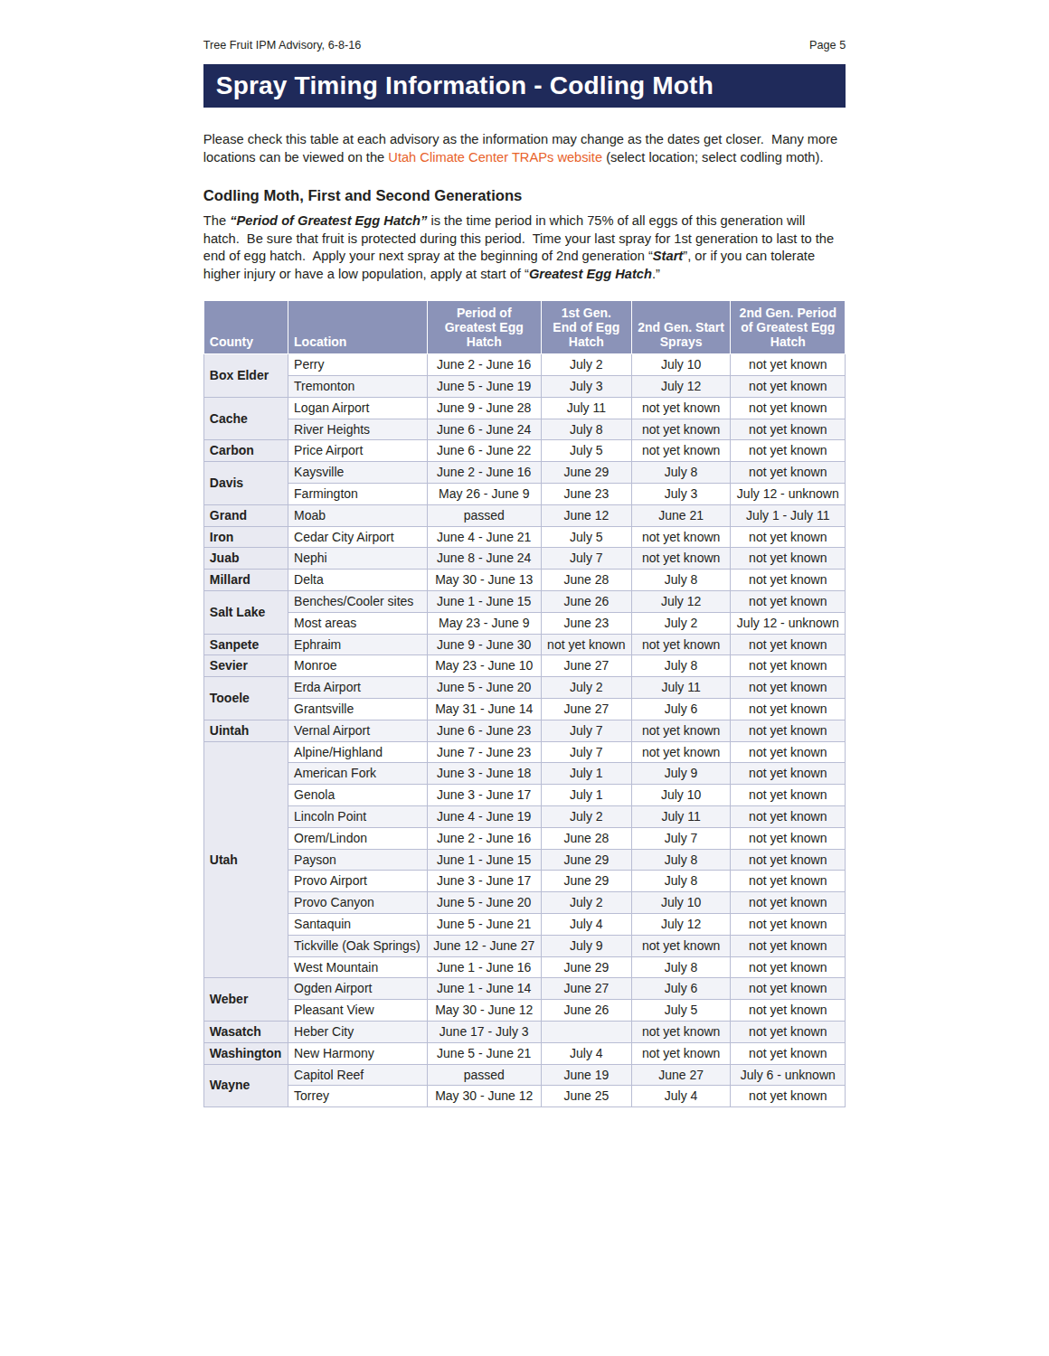Tree Fruit IPM Advisory, 6-8-16
Page 5
Spray Timing Information - Codling Moth
Please check this table at each advisory as the information may change as the dates get closer. Many more locations can be viewed on the Utah Climate Center TRAPs website (select location; select codling moth).
Codling Moth, First and Second Generations
The “Period of Greatest Egg Hatch” is the time period in which 75% of all eggs of this generation will hatch. Be sure that fruit is protected during this period. Time your last spray for 1st generation to last to the end of egg hatch. Apply your next spray at the beginning of 2nd generation “Start”, or if you can tolerate higher injury or have a low population, apply at start of “Greatest Egg Hatch.”
| County | Location | Period of Greatest Egg Hatch | 1st Gen. End of Egg Hatch | 2nd Gen. Start Sprays | 2nd Gen. Period of Greatest Egg Hatch |
| --- | --- | --- | --- | --- | --- |
| Box Elder | Perry | June 2 - June 16 | July 2 | July 10 | not yet known |
| Tremonton | June 5 - June 19 | July 3 | July 12 | not yet known |
| Cache | Logan Airport | June 9 - June 28 | July 11 | not yet known | not yet known |
| River Heights | June 6 - June 24 | July 8 | not yet known | not yet known |
| Carbon | Price Airport | June 6 - June 22 | July 5 | not yet known | not yet known |
| Davis | Kaysville | June 2 - June 16 | June 29 | July 8 | not yet known |
| Farmington | May 26 - June 9 | June 23 | July 3 | July 12 - unknown |
| Grand | Moab | passed | June 12 | June 21 | July 1 - July 11 |
| Iron | Cedar City Airport | June 4 - June 21 | July 5 | not yet known | not yet known |
| Juab | Nephi | June 8 - June 24 | July 7 | not yet known | not yet known |
| Millard | Delta | May 30 - June 13 | June 28 | July 8 | not yet known |
| Salt Lake | Benches/Cooler sites | June 1 - June 15 | June 26 | July 12 | not yet known |
| Most areas | May 23 - June 9 | June 23 | July 2 | July 12 - unknown |
| Sanpete | Ephraim | June 9 - June 30 | not yet known | not yet known | not yet known |
| Sevier | Monroe | May 23 - June 10 | June 27 | July 8 | not yet known |
| Tooele | Erda Airport | June 5 - June 20 | July 2 | July 11 | not yet known |
| Grantsville | May 31 - June 14 | June 27 | July 6 | not yet known |
| Uintah | Vernal Airport | June 6 - June 23 | July 7 | not yet known | not yet known |
| Utah | Alpine/Highland | June 7 - June 23 | July 7 | not yet known | not yet known |
| American Fork | June 3 - June 18 | July 1 | July 9 | not yet known |
| Genola | June 3 - June 17 | July 1 | July 10 | not yet known |
| Lincoln Point | June 4 - June 19 | July 2 | July 11 | not yet known |
| Orem/Lindon | June 2 - June 16 | June 28 | July 7 | not yet known |
| Payson | June 1 - June 15 | June 29 | July 8 | not yet known |
| Provo Airport | June 3 - June 17 | June 29 | July 8 | not yet known |
| Provo Canyon | June 5 - June 20 | July 2 | July 10 | not yet known |
| Santaquin | June 5 - June 21 | July 4 | July 12 | not yet known |
| Tickville (Oak Springs) | June 12 - June 27 | July 9 | not yet known | not yet known |
| West Mountain | June 1 - June 16 | June 29 | July 8 | not yet known |
| Weber | Ogden Airport | June 1 - June 14 | June 27 | July 6 | not yet known |
| Pleasant View | May 30 - June 12 | June 26 | July 5 | not yet known |
| Wasatch | Heber City | June 17 - July 3 | | not yet known | not yet known |
| Washington | New Harmony | June 5 - June 21 | July 4 | not yet known | not yet known |
| Wayne | Capitol Reef | passed | June 19 | June 27 | July 6 - unknown |
| Torrey | May 30 - June 12 | June 25 | July 4 | not yet known |